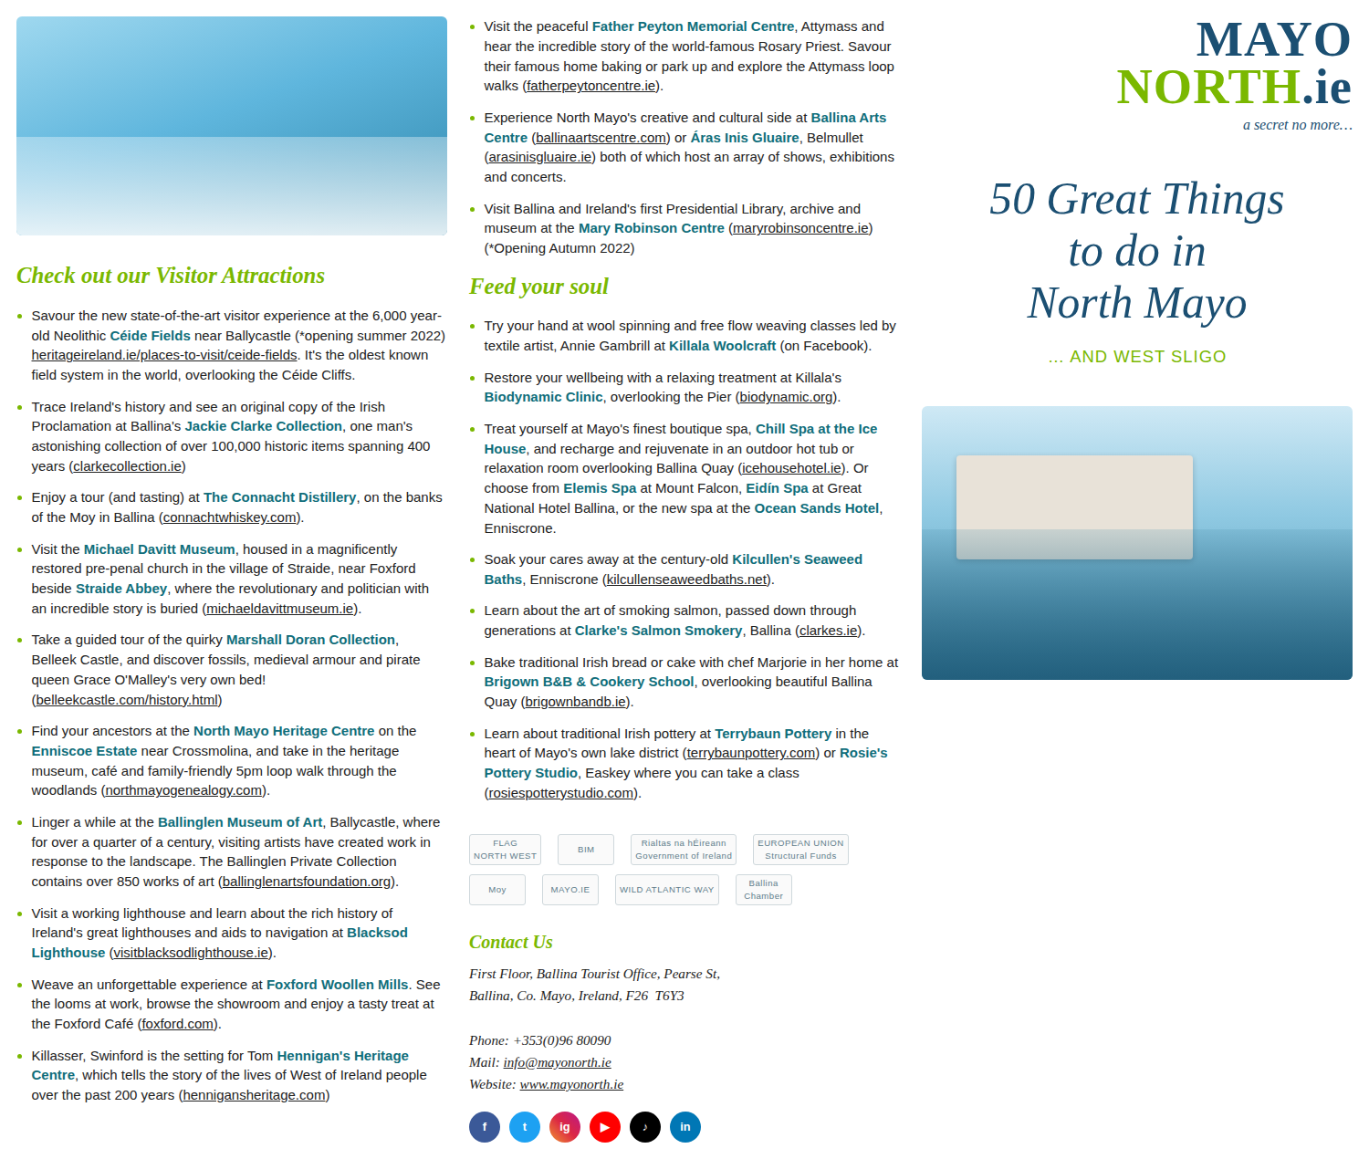Check out our Visitor Attractions
Savour the new state-of-the-art visitor experience at the 6,000 year-old Neolithic Céide Fields near Ballycastle (*opening summer 2022) heritageireland.ie/places-to-visit/ceide-fields. It's the oldest known field system in the world, overlooking the Céide Cliffs.
Trace Ireland's history and see an original copy of the Irish Proclamation at Ballina's Jackie Clarke Collection, one man's astonishing collection of over 100,000 historic items spanning 400 years (clarkecollection.ie)
Enjoy a tour (and tasting) at The Connacht Distillery, on the banks of the Moy in Ballina (connachtwhiskey.com).
Visit the Michael Davitt Museum, housed in a magnificently restored pre-penal church in the village of Straide, near Foxford beside Straide Abbey, where the revolutionary and politician with an incredible story is buried (michaeldavittmuseum.ie).
Take a guided tour of the quirky Marshall Doran Collection, Belleek Castle, and discover fossils, medieval armour and pirate queen Grace O'Malley's very own bed! (belleekcastle.com/history.html)
Find your ancestors at the North Mayo Heritage Centre on the Enniscoe Estate near Crossmolina, and take in the heritage museum, café and family-friendly 5pm loop walk through the woodlands (northmayogenealogy.com).
Linger a while at the Ballinglen Museum of Art, Ballycastle, where for over a quarter of a century, visiting artists have created work in response to the landscape. The Ballinglen Private Collection contains over 850 works of art (ballinglenartsfoundation.org).
Visit a working lighthouse and learn about the rich history of Ireland's great lighthouses and aids to navigation at Blacksod Lighthouse (visitblacksodlighthouse.ie).
Weave an unforgettable experience at Foxford Woollen Mills. See the looms at work, browse the showroom and enjoy a tasty treat at the Foxford Café (foxford.com).
Killasser, Swinford is the setting for Tom Hennigan's Heritage Centre, which tells the story of the lives of West of Ireland people over the past 200 years (hennigansheritage.com)
Visit the peaceful Father Peyton Memorial Centre, Attymass and hear the incredible story of the world-famous Rosary Priest. Savour their famous home baking or park up and explore the Attymass loop walks (fatherpeytoncentre.ie).
Experience North Mayo's creative and cultural side at Ballina Arts Centre (ballinaartscentre.com) or Áras Inis Gluaire, Belmullet (arasinisgluaire.ie) both of which host an array of shows, exhibitions and concerts.
Visit Ballina and Ireland's first Presidential Library, archive and museum at the Mary Robinson Centre (maryrobinsoncentre.ie) (*Opening Autumn 2022)
Feed your soul
Try your hand at wool spinning and free flow weaving classes led by textile artist, Annie Gambrill at Killala Woolcraft (on Facebook).
Restore your wellbeing with a relaxing treatment at Killala's Biodynamic Clinic, overlooking the Pier (biodynamic.org).
Treat yourself at Mayo's finest boutique spa, Chill Spa at the Ice House, and recharge and rejuvenate in an outdoor hot tub or relaxation room overlooking Ballina Quay (icehousehotel.ie). Or choose from Elemis Spa at Mount Falcon, Eidín Spa at Great National Hotel Ballina, or the new spa at the Ocean Sands Hotel, Enniscrone.
Soak your cares away at the century-old Kilcullen's Seaweed Baths, Enniscrone (kilcullenseaweedbaths.net).
Learn about the art of smoking salmon, passed down through generations at Clarke's Salmon Smokery, Ballina (clarkes.ie).
Bake traditional Irish bread or cake with chef Marjorie in her home at Brigown B&B & Cookery School, overlooking beautiful Ballina Quay (brigownbandb.ie).
Learn about traditional Irish pottery at Terrybaun Pottery in the heart of Mayo's own lake district (terrybaunpottery.com) or Rosie's Pottery Studio, Easkey where you can take a class (rosiespotterystudio.com).
FLAG
NORTH WEST
BIM
Rialtas na hÉireann
Government of Ireland
EUROPEAN UNION
Structural Funds
Moy
MAYO.IE
WILD ATLANTIC WAY
Ballina
Chamber
Contact Us
First Floor, Ballina Tourist Office, Pearse St,
Ballina, Co. Mayo, Ireland, F26 T6Y3
Phone: +353(0)96 80090
Mail: info@mayonorth.ie
Website: www.mayonorth.ie
f t ig ▶ ♪ in
MAYO
NORTH.ie
a secret no more…
50 Great Things
to do in
North Mayo
… AND WEST SLIGO